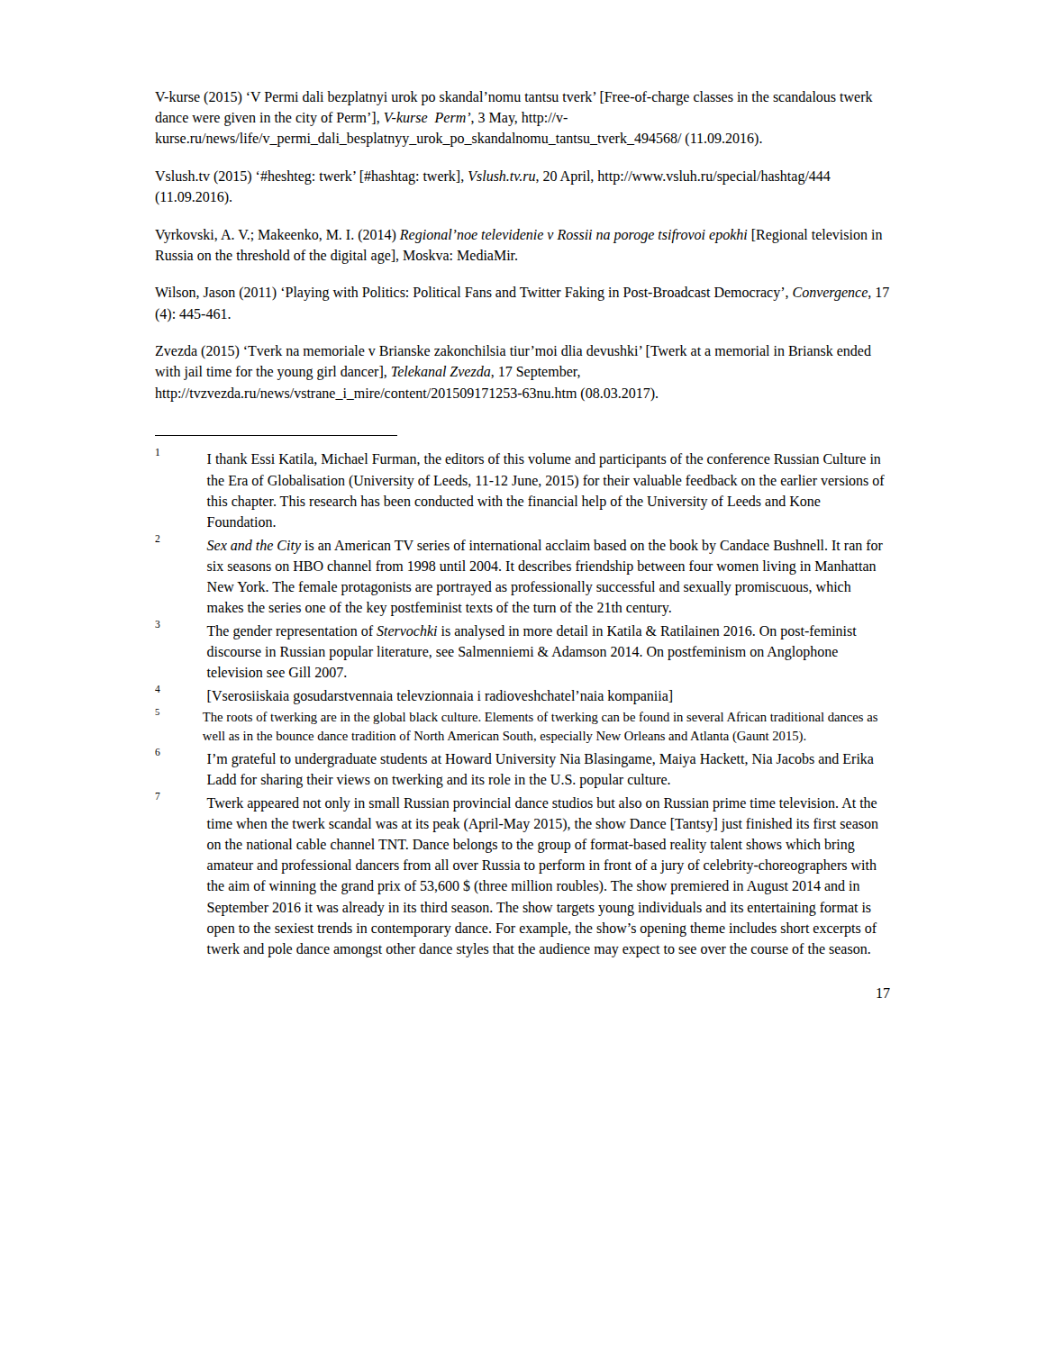V-kurse (2015) ‘V Permi dali bezplatnyi urok po skandal’nomu tantsu tverk’ [Free-of-charge classes in the scandalous twerk dance were given in the city of Perm’], V-kurse Perm’, 3 May, http://v-kurse.ru/news/life/v_permi_dali_besplatnyy_urok_po_skandalnomu_tantsu_tverk_494568/ (11.09.2016).
Vslush.tv (2015) ‘#heshteg: twerk’ [#hashtag: twerk], Vslush.tv.ru, 20 April, http://www.vsluh.ru/special/hashtag/444 (11.09.2016).
Vyrkovski, A. V.; Makeenko, M. I. (2014) Regional’noe televidenie v Rossii na poroge tsifrovoi epokhi [Regional television in Russia on the threshold of the digital age], Moskva: MediaMir.
Wilson, Jason (2011) ‘Playing with Politics: Political Fans and Twitter Faking in Post-Broadcast Democracy’, Convergence, 17 (4): 445-461.
Zvezda (2015) ‘Tverk na memoriale v Brianske zakonchilsia tiur’moi dlia devushki’ [Twerk at a memorial in Briansk ended with jail time for the young girl dancer], Telekanal Zvezda, 17 September, http://tvzvezda.ru/news/vstrane_i_mire/content/201509171253-63nu.htm (08.03.2017).
I thank Essi Katila, Michael Furman, the editors of this volume and participants of the conference Russian Culture in the Era of Globalisation (University of Leeds, 11-12 June, 2015) for their valuable feedback on the earlier versions of this chapter. This research has been conducted with the financial help of the University of Leeds and Kone Foundation.
Sex and the City is an American TV series of international acclaim based on the book by Candace Bushnell. It ran for six seasons on HBO channel from 1998 until 2004. It describes friendship between four women living in Manhattan New York. The female protagonists are portrayed as professionally successful and sexually promiscuous, which makes the series one of the key postfeminist texts of the turn of the 21th century.
The gender representation of Stervochki is analysed in more detail in Katila & Ratilainen 2016. On post-feminist discourse in Russian popular literature, see Salmenniemi & Adamson 2014. On postfeminism on Anglophone television see Gill 2007.
[Vserosiiskaia gosudarstvennaia televzionnaia i radioveshchatel’naia kompaniia]
The roots of twerking are in the global black culture. Elements of twerking can be found in several African traditional dances as well as in the bounce dance tradition of North American South, especially New Orleans and Atlanta (Gaunt 2015).
I’m grateful to undergraduate students at Howard University Nia Blasingame, Maiya Hackett, Nia Jacobs and Erika Ladd for sharing their views on twerking and its role in the U.S. popular culture.
Twerk appeared not only in small Russian provincial dance studios but also on Russian prime time television. At the time when the twerk scandal was at its peak (April-May 2015), the show Dance [Tantsy] just finished its first season on the national cable channel TNT. Dance belongs to the group of format-based reality talent shows which bring amateur and professional dancers from all over Russia to perform in front of a jury of celebrity-choreographers with the aim of winning the grand prix of 53,600 $ (three million roubles). The show premiered in August 2014 and in September 2016 it was already in its third season. The show targets young individuals and its entertaining format is open to the sexiest trends in contemporary dance. For example, the show’s opening theme includes short excerpts of twerk and pole dance amongst other dance styles that the audience may expect to see over the course of the season.
17